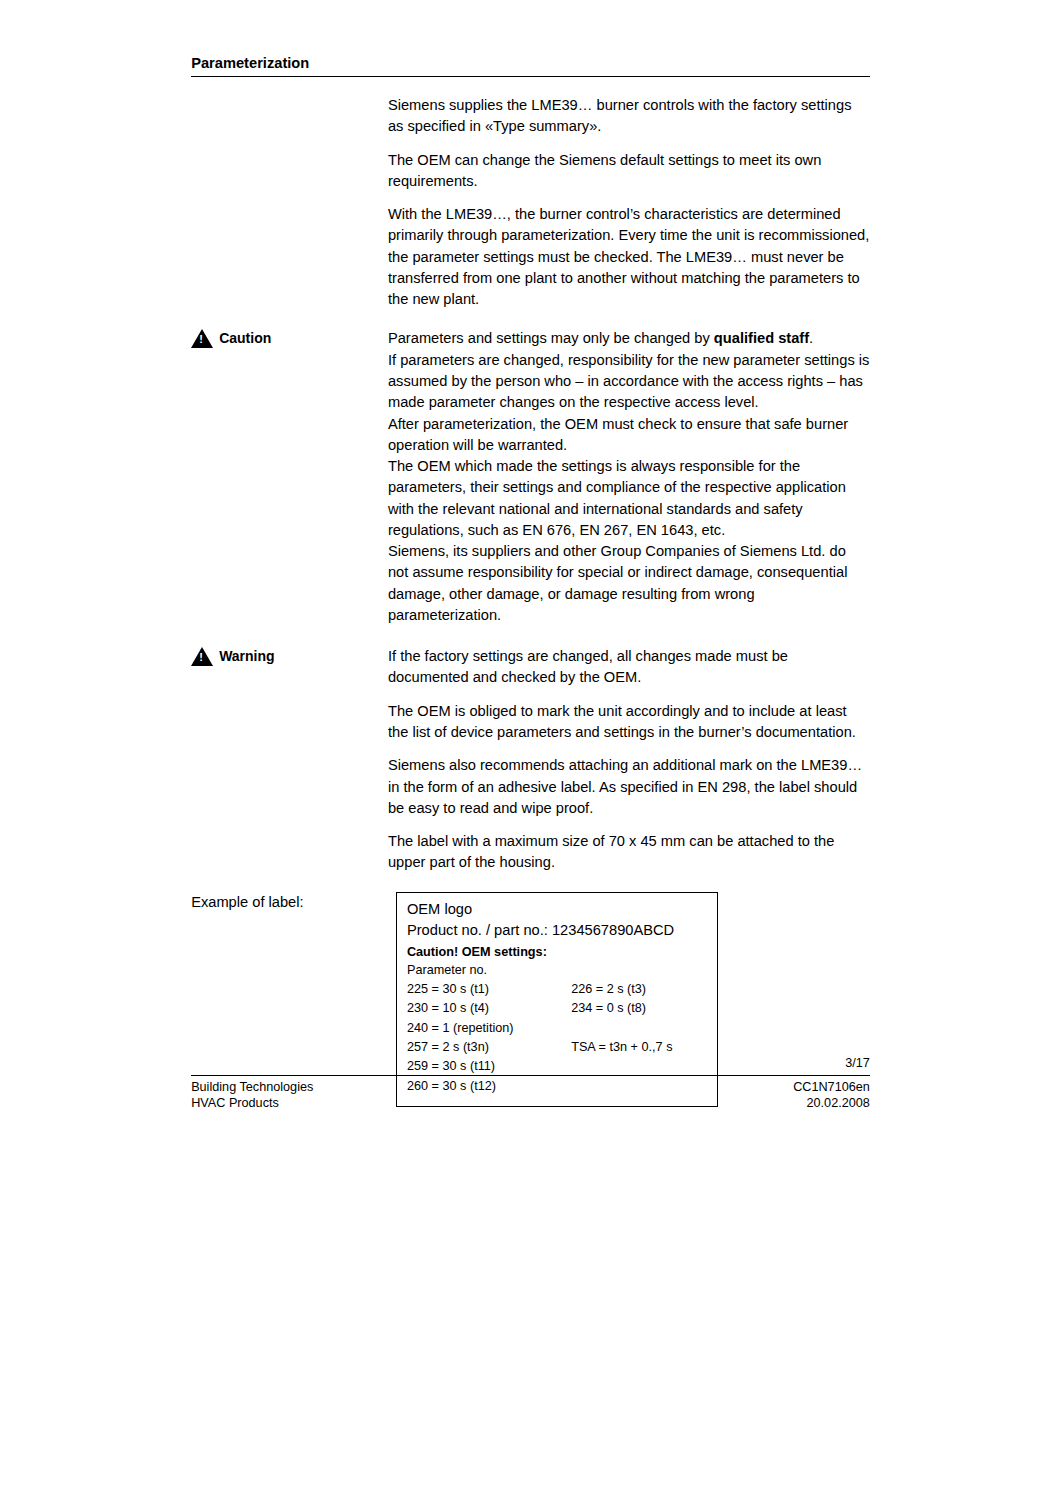Parameterization
Siemens supplies the LME39… burner controls with the factory settings as specified in «Type summary».
The OEM can change the Siemens default settings to meet its own requirements.
With the LME39…, the burner control’s characteristics are determined primarily through parameterization. Every time the unit is recommissioned, the parameter settings must be checked. The LME39… must never be transferred from one plant to another without matching the parameters to the new plant.
Caution
Parameters and settings may only be changed by qualified staff.
If parameters are changed, responsibility for the new parameter settings is assumed by the person who – in accordance with the access rights – has made parameter changes on the respective access level.
After parameterization, the OEM must check to ensure that safe burner operation will be warranted.
The OEM which made the settings is always responsible for the parameters, their settings and compliance of the respective application with the relevant national and international standards and safety regulations, such as EN 676, EN 267, EN 1643, etc.
Siemens, its suppliers and other Group Companies of Siemens Ltd. do not assume responsibility for special or indirect damage, consequential damage, other damage, or damage resulting from wrong parameterization.
Warning
If the factory settings are changed, all changes made must be documented and checked by the OEM.
The OEM is obliged to mark the unit accordingly and to include at least the list of device parameters and settings in the burner’s documentation.
Siemens also recommends attaching an additional mark on the LME39… in the form of an adhesive label. As specified in EN 298, the label should be easy to read and wipe proof.
The label with a maximum size of 70 x 45 mm can be attached to the upper part of the housing.
Example of label:
OEM logo
Product no. / part no.: 1234567890ABCD
Caution! OEM settings:
Parameter no.
| 225 = 30 s (t1) | 226 = 2 s (t3) |
| 230 = 10 s (t4) | 234 = 0 s (t8) |
| 240 = 1 (repetition) | |
| 257 = 2 s (t3n) | TSA = t3n + 0.,7 s |
| 259 = 30 s (t11) | |
| 260 = 30 s (t12) | |
3/17
Building Technologies
HVAC Products
CC1N7106en
20.02.2008